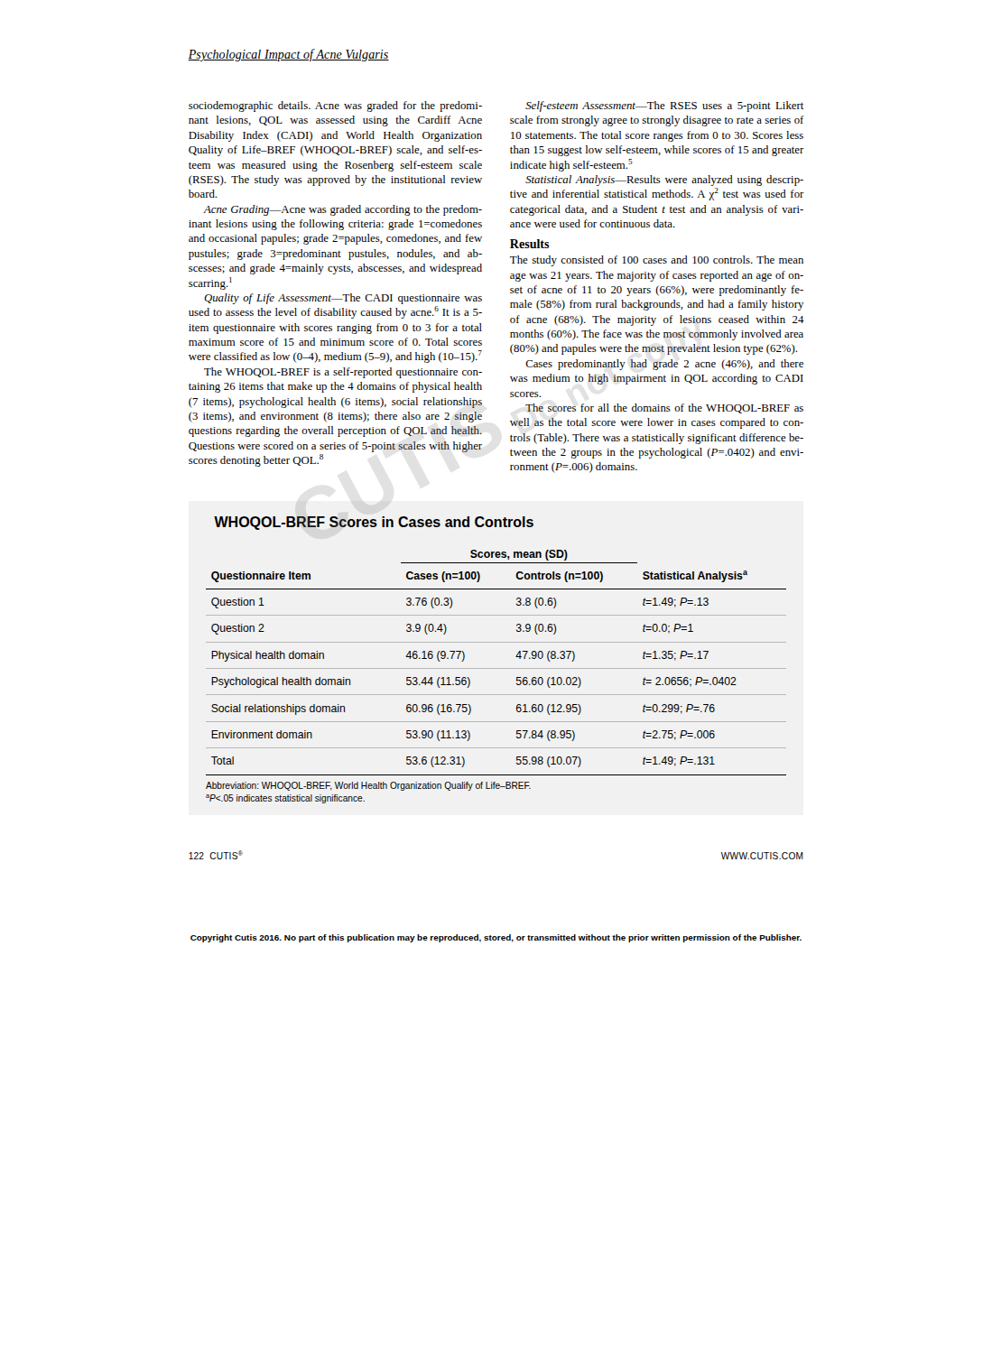Psychological Impact of Acne Vulgaris
CUTIS Do not copy
sociodemographic details. Acne was graded for the predominant lesions, QOL was assessed using the Cardiff Acne Disability Index (CADI) and World Health Organization Quality of Life–BREF (WHOQOL-BREF) scale, and self-esteem was measured using the Rosenberg self-esteem scale (RSES). The study was approved by the institutional review board.
Acne Grading—Acne was graded according to the predominant lesions using the following criteria: grade 1=comedones and occasional papules; grade 2=papules, comedones, and few pustules; grade 3=predominant pustules, nodules, and abscesses; and grade 4=mainly cysts, abscesses, and widespread scarring.1
Quality of Life Assessment—The CADI questionnaire was used to assess the level of disability caused by acne.6 It is a 5-item questionnaire with scores ranging from 0 to 3 for a total maximum score of 15 and minimum score of 0. Total scores were classified as low (0–4), medium (5–9), and high (10–15).7
The WHOQOL-BREF is a self-reported questionnaire containing 26 items that make up the 4 domains of physical health (7 items), psychological health (6 items), social relationships (3 items), and environment (8 items); there also are 2 single questions regarding the overall perception of QOL and health. Questions were scored on a series of 5-point scales with higher scores denoting better QOL.8
Self-esteem Assessment—The RSES uses a 5-point Likert scale from strongly agree to strongly disagree to rate a series of 10 statements. The total score ranges from 0 to 30. Scores less than 15 suggest low self-esteem, while scores of 15 and greater indicate high self-esteem.5
Statistical Analysis—Results were analyzed using descriptive and inferential statistical methods. A χ2 test was used for categorical data, and a Student t test and an analysis of variance were used for continuous data.
Results
The study consisted of 100 cases and 100 controls. The mean age was 21 years. The majority of cases reported an age of onset of acne of 11 to 20 years (66%), were predominantly female (58%) from rural backgrounds, and had a family history of acne (68%). The majority of lesions ceased within 24 months (60%). The face was the most commonly involved area (80%) and papules were the most prevalent lesion type (62%).
Cases predominantly had grade 2 acne (46%), and there was medium to high impairment in QOL according to CADI scores.
The scores for all the domains of the WHOQOL-BREF as well as the total score were lower in cases compared to controls (Table). There was a statistically significant difference between the 2 groups in the psychological (P=.0402) and environment (P=.006) domains.
WHOQOL-BREF Scores in Cases and Controls
| | Scores, mean (SD) | |
| --- | --- | --- |
| Questionnaire Item | Cases (n=100) | Controls (n=100) | Statistical Analysis a |
| Question 1 | 3.76 (0.3) | 3.8 (0.6) | t =1.49; P =.13 |
| Question 2 | 3.9 (0.4) | 3.9 (0.6) | t =0.0; P =1 |
| Physical health domain | 46.16 (9.77) | 47.90 (8.37) | t =1.35; P =.17 |
| Psychological health domain | 53.44 (11.56) | 56.60 (10.02) | t = 2.0656; P =.0402 |
| Social relationships domain | 60.96 (16.75) | 61.60 (12.95) | t =0.299; P =.76 |
| Environment domain | 53.90 (11.13) | 57.84 (8.95) | t =2.75; P =.006 |
| Total | 53.6 (12.31) | 55.98 (10.07) | t =1.49; P =.131 |
Abbreviation: WHOQOL-BREF, World Health Organization Qualify of Life–BREF.
aP<.05 indicates statistical significance.
122 CUTIS®
WWW.CUTIS.COM
Copyright Cutis 2016. No part of this publication may be reproduced, stored, or transmitted without the prior written permission of the Publisher.